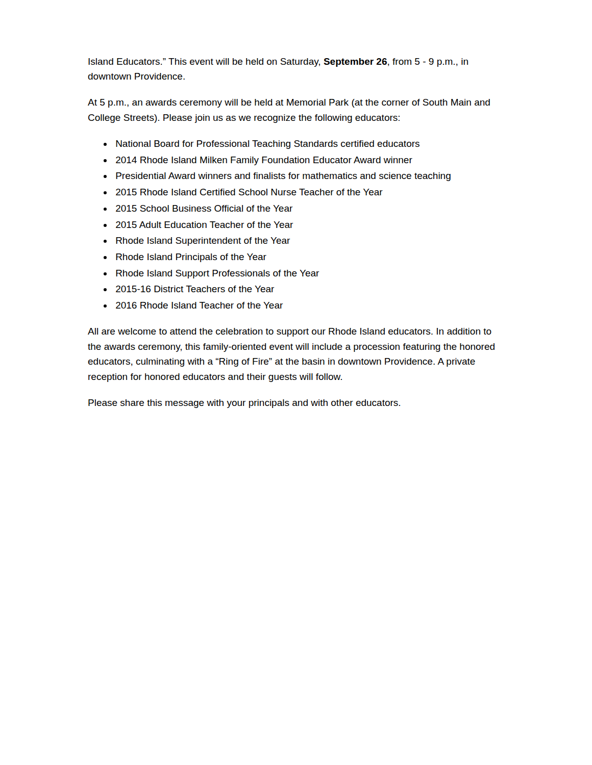Island Educators.” This event will be held on Saturday, September 26, from 5 - 9 p.m., in downtown Providence.
At 5 p.m., an awards ceremony will be held at Memorial Park (at the corner of South Main and College Streets). Please join us as we recognize the following educators:
National Board for Professional Teaching Standards certified educators
2014 Rhode Island Milken Family Foundation Educator Award winner
Presidential Award winners and finalists for mathematics and science teaching
2015 Rhode Island Certified School Nurse Teacher of the Year
2015 School Business Official of the Year
2015 Adult Education Teacher of the Year
Rhode Island Superintendent of the Year
Rhode Island Principals of the Year
Rhode Island Support Professionals of the Year
2015-16 District Teachers of the Year
2016 Rhode Island Teacher of the Year
All are welcome to attend the celebration to support our Rhode Island educators. In addition to the awards ceremony, this family-oriented event will include a procession featuring the honored educators, culminating with a “Ring of Fire” at the basin in downtown Providence. A private reception for honored educators and their guests will follow.
Please share this message with your principals and with other educators.